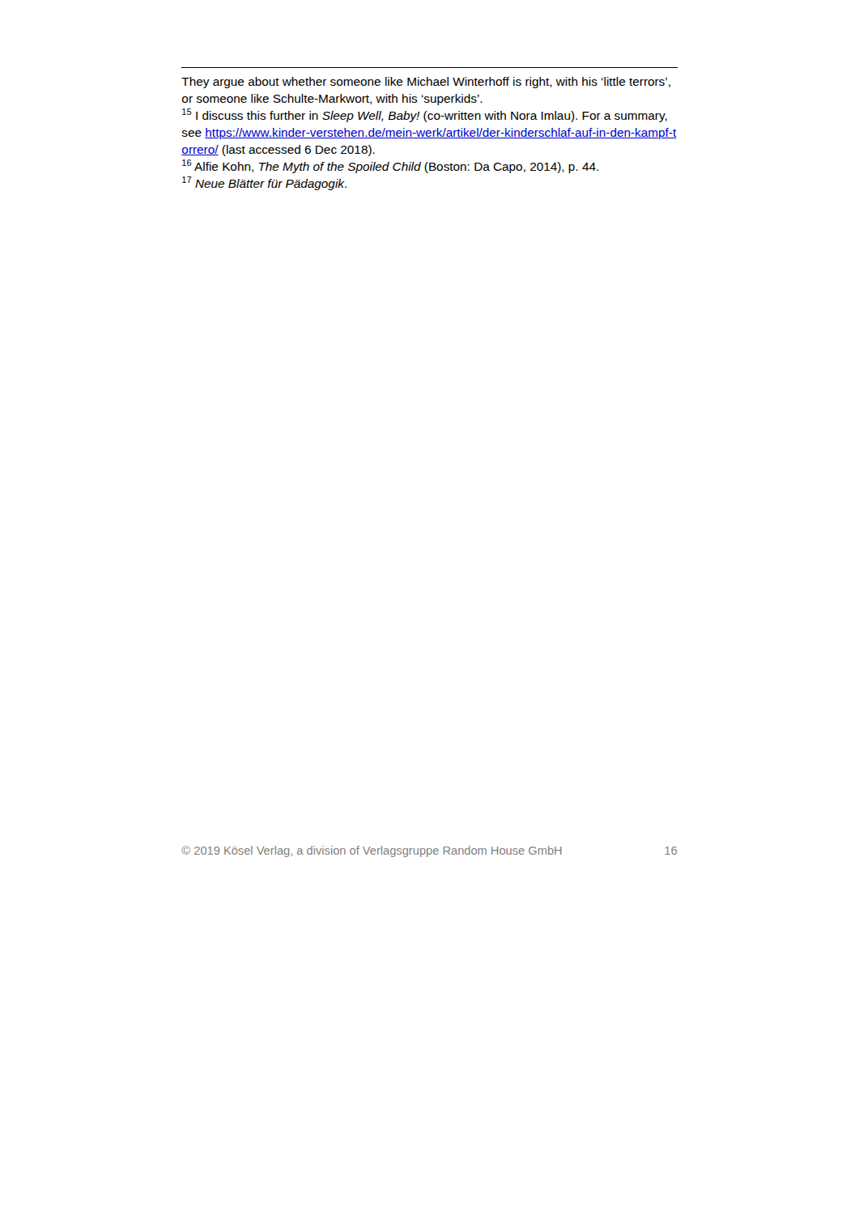They argue about whether someone like Michael Winterhoff is right, with his ‘little terrors’, or someone like Schulte-Markwort, with his ‘superkids’.
15 I discuss this further in Sleep Well, Baby! (co-written with Nora Imlau). For a summary, see https://www.kinder-verstehen.de/mein-werk/artikel/der-kinderschlaf-auf-in-den-kampf-torrero/ (last accessed 6 Dec 2018).
16 Alfie Kohn, The Myth of the Spoiled Child (Boston: Da Capo, 2014), p. 44.
17 Neue Blätter für Pädagogik.
© 2019 Kösel Verlag, a division of Verlagsgruppe Random House GmbH 16